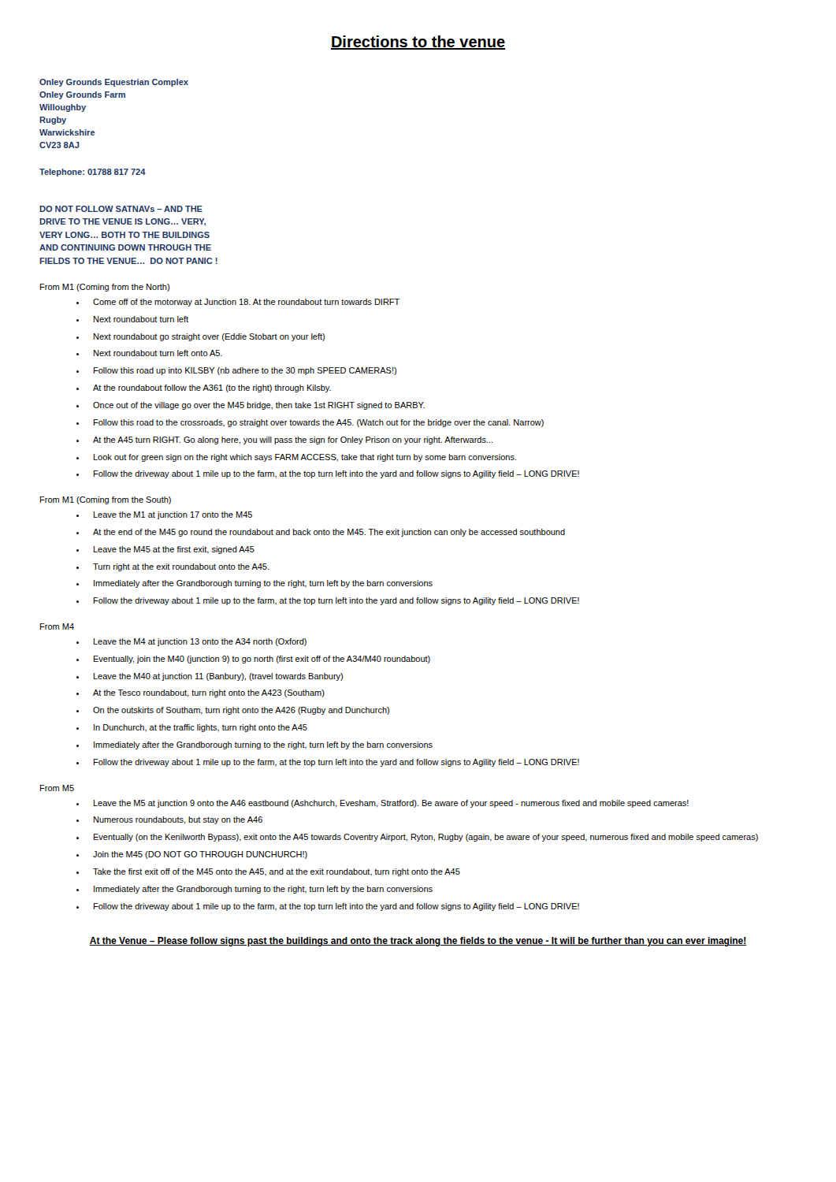Directions to the venue
Onley Grounds Equestrian Complex
Onley Grounds Farm
Willoughby
Rugby
Warwickshire
CV23 8AJ
Telephone: 01788 817 724
DO NOT FOLLOW SATNAVs – AND THE DRIVE TO THE VENUE IS LONG… VERY, VERY LONG… BOTH TO THE BUILDINGS AND CONTINUING DOWN THROUGH THE FIELDS TO THE VENUE… DO NOT PANIC !
From M1 (Coming from the North)
Come off of the motorway at Junction 18. At the roundabout turn towards DIRFT
Next roundabout turn left
Next roundabout go straight over (Eddie Stobart on your left)
Next roundabout turn left onto A5.
Follow this road up into KILSBY (nb adhere to the 30 mph SPEED CAMERAS!)
At the roundabout follow the A361 (to the right) through Kilsby.
Once out of the village go over the M45 bridge, then take 1st RIGHT signed to BARBY.
Follow this road to the crossroads, go straight over towards the A45. (Watch out for the bridge over the canal. Narrow)
At the A45 turn RIGHT. Go along here, you will pass the sign for Onley Prison on your right. Afterwards...
Look out for green sign on the right which says FARM ACCESS, take that right turn by some barn conversions.
Follow the driveway about 1 mile up to the farm, at the top turn left into the yard and follow signs to Agility field – LONG DRIVE!
From M1 (Coming from the South)
Leave the M1 at junction 17 onto the M45
At the end of the M45 go round the roundabout and back onto the M45. The exit junction can only be accessed southbound
Leave the M45 at the first exit, signed A45
Turn right at the exit roundabout onto the A45.
Immediately after the Grandborough turning to the right, turn left by the barn conversions
Follow the driveway about 1 mile up to the farm, at the top turn left into the yard and follow signs to Agility field – LONG DRIVE!
From M4
Leave the M4 at junction 13 onto the A34 north (Oxford)
Eventually, join the M40 (junction 9) to go north (first exit off of the A34/M40 roundabout)
Leave the M40 at junction 11 (Banbury), (travel towards Banbury)
At the Tesco roundabout, turn right onto the A423 (Southam)
On the outskirts of Southam, turn right onto the A426 (Rugby and Dunchurch)
In Dunchurch, at the traffic lights, turn right onto the A45
Immediately after the Grandborough turning to the right, turn left by the barn conversions
Follow the driveway about 1 mile up to the farm, at the top turn left into the yard and follow signs to Agility field – LONG DRIVE!
From M5
Leave the M5 at junction 9 onto the A46 eastbound (Ashchurch, Evesham, Stratford). Be aware of your speed - numerous fixed and mobile speed cameras!
Numerous roundabouts, but stay on the A46
Eventually (on the Kenilworth Bypass), exit onto the A45 towards Coventry Airport, Ryton, Rugby (again, be aware of your speed, numerous fixed and mobile speed cameras)
Join the M45 (DO NOT GO THROUGH DUNCHURCH!)
Take the first exit off of the M45 onto the A45, and at the exit roundabout, turn right onto the A45
Immediately after the Grandborough turning to the right, turn left by the barn conversions
Follow the driveway about 1 mile up to the farm, at the top turn left into the yard and follow signs to Agility field – LONG DRIVE!
At the Venue – Please follow signs past the buildings and onto the track along the fields to the venue - It will be further than you can ever imagine!